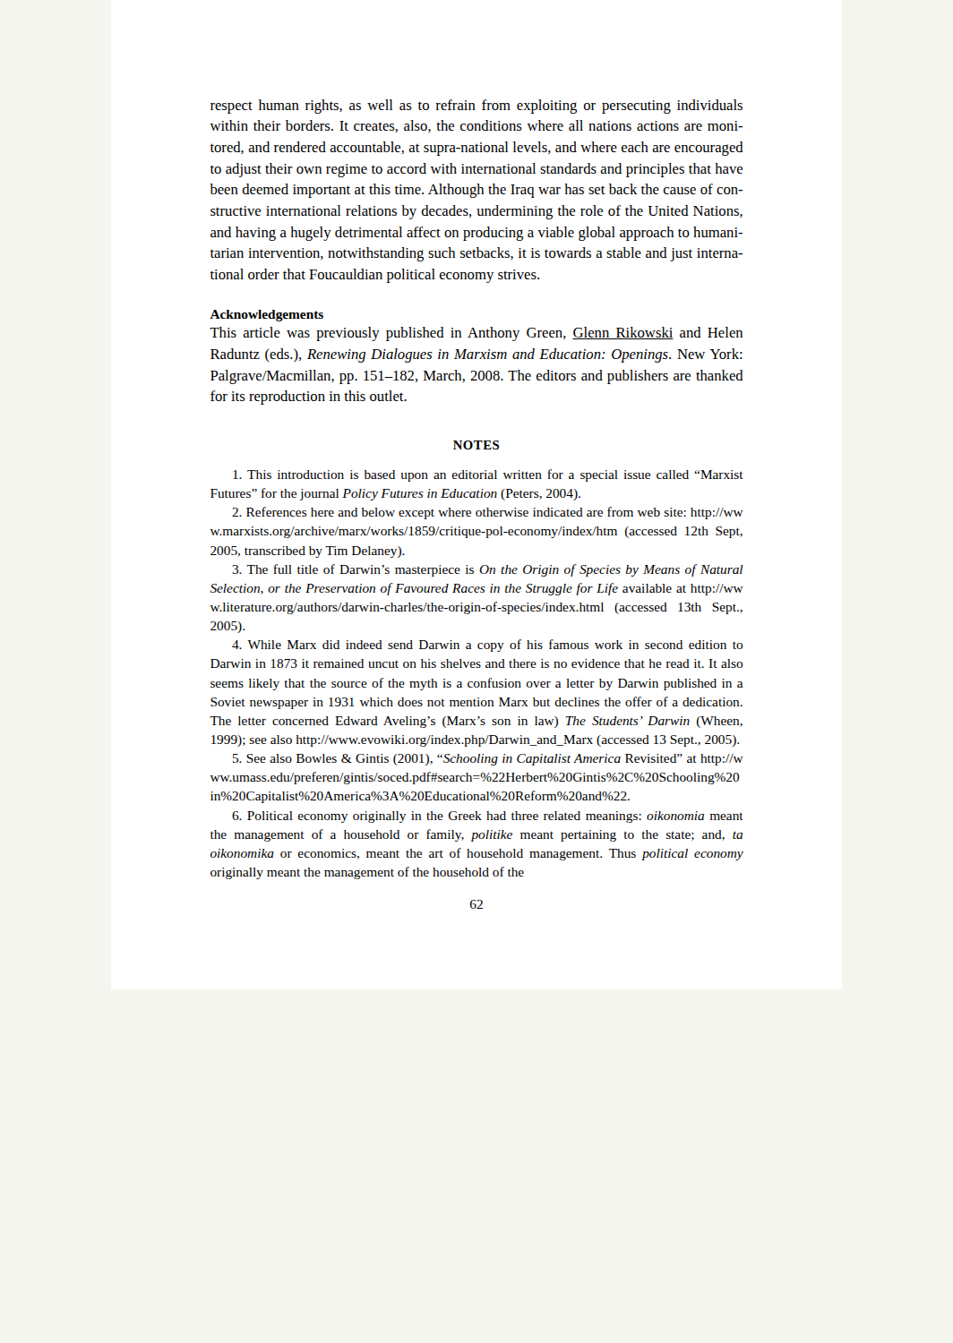respect human rights, as well as to refrain from exploiting or persecuting individuals within their borders. It creates, also, the conditions where all nations actions are monitored, and rendered accountable, at supra-national levels, and where each are encouraged to adjust their own regime to accord with international standards and principles that have been deemed important at this time. Although the Iraq war has set back the cause of constructive international relations by decades, undermining the role of the United Nations, and having a hugely detrimental affect on producing a viable global approach to humanitarian intervention, notwithstanding such setbacks, it is towards a stable and just international order that Foucauldian political economy strives.
Acknowledgements
This article was previously published in Anthony Green, Glenn Rikowski and Helen Raduntz (eds.), Renewing Dialogues in Marxism and Education: Openings. New York: Palgrave/Macmillan, pp. 151–182, March, 2008. The editors and publishers are thanked for its reproduction in this outlet.
NOTES
1. This introduction is based upon an editorial written for a special issue called “Marxist Futures” for the journal Policy Futures in Education (Peters, 2004).
2. References here and below except where otherwise indicated are from web site: http://www.marxists.org/archive/marx/works/1859/critique-pol-economy/index/htm (accessed 12th Sept, 2005, transcribed by Tim Delaney).
3. The full title of Darwin’s masterpiece is On the Origin of Species by Means of Natural Selection, or the Preservation of Favoured Races in the Struggle for Life available at http://www.literature.org/authors/darwin-charles/the-origin-of-species/index.html (accessed 13th Sept., 2005).
4. While Marx did indeed send Darwin a copy of his famous work in second edition to Darwin in 1873 it remained uncut on his shelves and there is no evidence that he read it. It also seems likely that the source of the myth is a confusion over a letter by Darwin published in a Soviet newspaper in 1931 which does not mention Marx but declines the offer of a dedication. The letter concerned Edward Aveling’s (Marx’s son in law) The Students’ Darwin (Wheen, 1999); see also http://www.evowiki.org/index.php/Darwin_and_Marx (accessed 13 Sept., 2005).
5. See also Bowles & Gintis (2001), “Schooling in Capitalist America Revisited” at http://www.umass.edu/preferen/gintis/soced.pdf#search=%22Herbert%20Gintis%2C%20Schooling%20in%20Capitalist%20America%3A%20Educational%20Reform%20and%22.
6. Political economy originally in the Greek had three related meanings: oikonomia meant the management of a household or family, politike meant pertaining to the state; and, ta oikonomika or economics, meant the art of household management. Thus political economy originally meant the management of the household of the
62